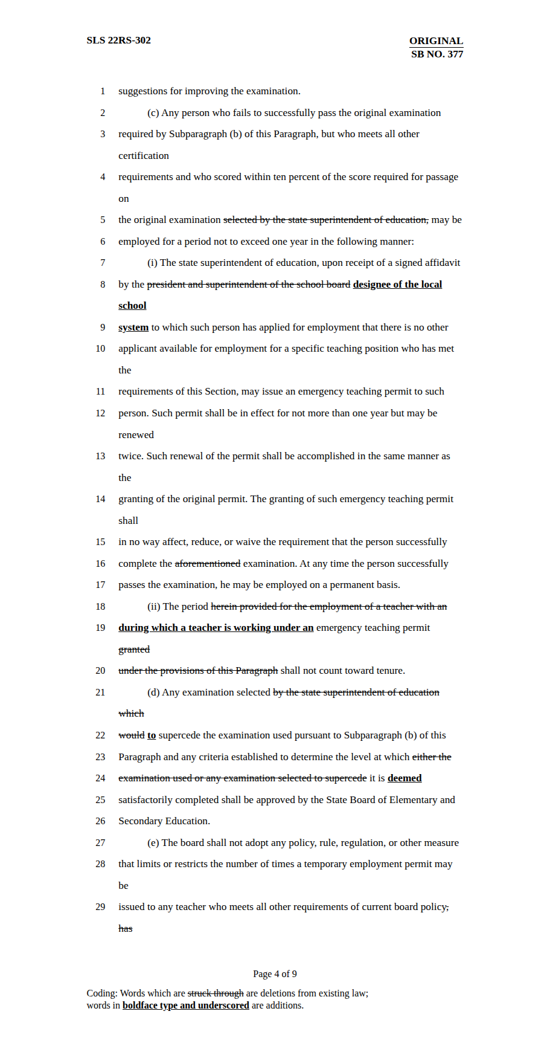SLS 22RS-302
ORIGINAL SB NO. 377
suggestions for improving the examination.
(c) Any person who fails to successfully pass the original examination
required by Subparagraph (b) of this Paragraph, but who meets all other certification
requirements and who scored within ten percent of the score required for passage on
the original examination selected by the state superintendent of education, may be
employed for a period not to exceed one year in the following manner:
(i) The state superintendent of education, upon receipt of a signed affidavit
by the president and superintendent of the school board designee of the local school
system to which such person has applied for employment that there is no other
applicant available for employment for a specific teaching position who has met the
requirements of this Section, may issue an emergency teaching permit to such
person. Such permit shall be in effect for not more than one year but may be renewed
twice. Such renewal of the permit shall be accomplished in the same manner as the
granting of the original permit. The granting of such emergency teaching permit shall
in no way affect, reduce, or waive the requirement that the person successfully
complete the aforementioned examination. At any time the person successfully
passes the examination, he may be employed on a permanent basis.
(ii) The period herein provided for the employment of a teacher with an
during which a teacher is working under an emergency teaching permit granted
under the provisions of this Paragraph shall not count toward tenure.
(d) Any examination selected by the state superintendent of education which
would to supercede the examination used pursuant to Subparagraph (b) of this
Paragraph and any criteria established to determine the level at which either the
examination used or any examination selected to supercede it is deemed
satisfactorily completed shall be approved by the State Board of Elementary and
Secondary Education.
(e) The board shall not adopt any policy, rule, regulation, or other measure
that limits or restricts the number of times a temporary employment permit may be
issued to any teacher who meets all other requirements of current board policy, has
Page 4 of 9
Coding: Words which are struck through are deletions from existing law; words in boldface type and underscored are additions.